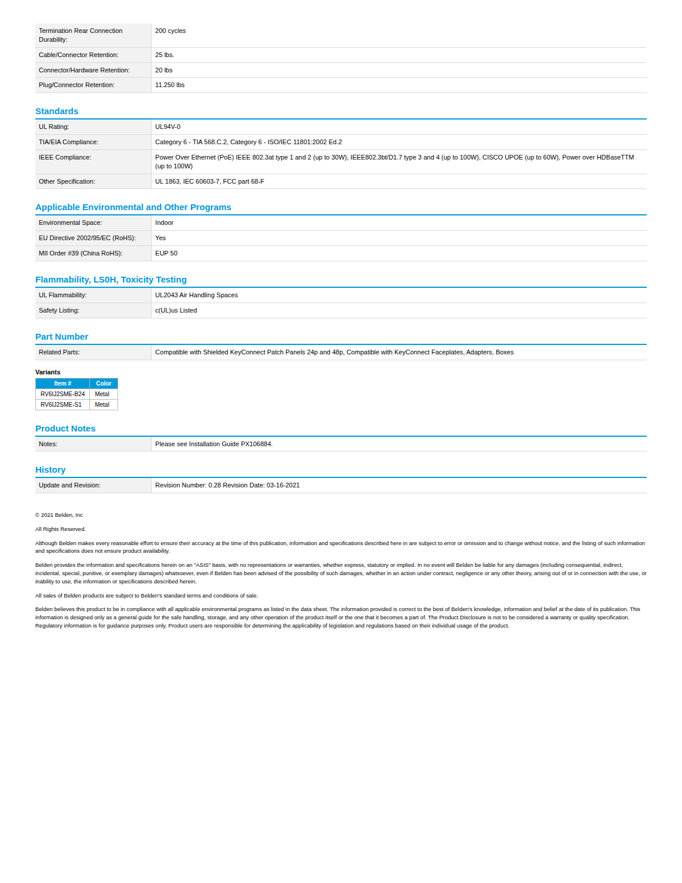| Termination Rear Connection Durability: | 200 cycles |
| Cable/Connector Retention: | 25 lbs. |
| Connector/Hardware Retention: | 20 lbs |
| Plug/Connector Retention: | 11.250 lbs |
Standards
| UL Rating: | UL94V-0 |
| TIA/EIA Compliance: | Category 6 - TIA 568.C.2, Category 6 - ISO/IEC 11801:2002 Ed.2 |
| IEEE Compliance: | Power Over Ethernet (PoE) IEEE 802.3at type 1 and 2 (up to 30W), IEEE802.3bt/D1.7 type 3 and 4 (up to 100W), CISCO UPOE (up to 60W), Power over HDBaseTTM (up to 100W) |
| Other Specification: | UL 1863, IEC 60603-7, FCC part 68-F |
Applicable Environmental and Other Programs
| Environmental Space: | Indoor |
| EU Directive 2002/95/EC (RoHS): | Yes |
| MII Order #39 (China RoHS): | EUP 50 |
Flammability, LS0H, Toxicity Testing
| UL Flammability: | UL2043 Air Handling Spaces |
| Safety Listing: | c(UL)us Listed |
Part Number
| Related Parts: | Compatible with Shielded KeyConnect Patch Panels 24p and 48p, Compatible with KeyConnect Faceplates, Adapters, Boxes |
Variants
| Item # | Color |
| --- | --- |
| RV6IJ2SME-B24 | Metal |
| RV6IJ2SME-S1 | Metal |
Product Notes
| Notes: | Please see Installation Guide PX106884. |
History
| Update and Revision: | Revision Number: 0.28 Revision Date: 03-16-2021 |
© 2021 Belden, Inc
All Rights Reserved.
Although Belden makes every reasonable effort to ensure their accuracy at the time of this publication, information and specifications described here in are subject to error or omission and to change without notice, and the listing of such information and specifications does not ensure product availability.
Belden provides the information and specifications herein on an "ASIS" basis, with no representations or warranties, whether express, statutory or implied. In no event will Belden be liable for any damages (including consequential, indirect, incidental, special, punitive, or exemplary damages) whatsoever, even if Belden has been advised of the possibility of such damages, whether in an action under contract, negligence or any other theory, arising out of or in connection with the use, or inability to use, the information or specifications described herein.
All sales of Belden products are subject to Belden's standard terms and conditions of sale.
Belden believes this product to be in compliance with all applicable environmental programs as listed in the data sheet. The information provided is correct to the best of Belden's knowledge, information and belief at the date of its publication. This information is designed only as a general guide for the safe handling, storage, and any other operation of the product itself or the one that it becomes a part of. The Product Disclosure is not to be considered a warranty or quality specification. Regulatory information is for guidance purposes only. Product users are responsible for determining the applicability of legislation and regulations based on their individual usage of the product.